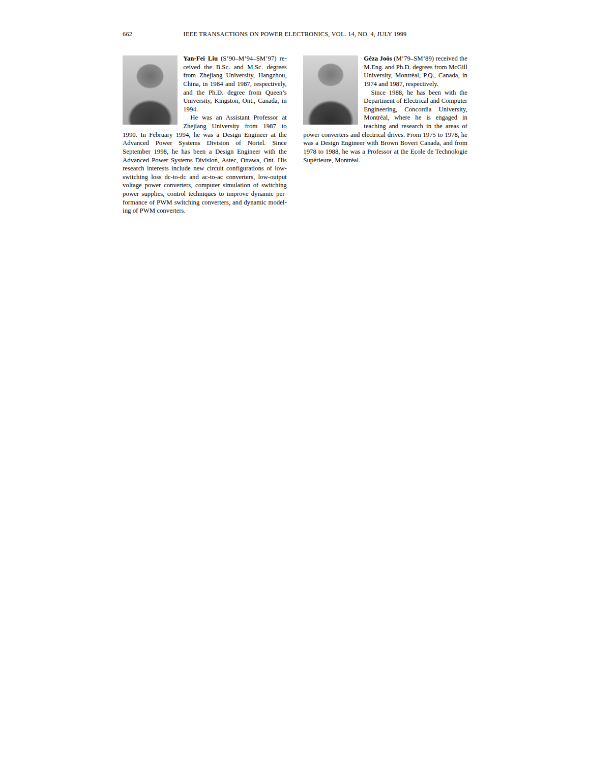662 IEEE TRANSACTIONS ON POWER ELECTRONICS, VOL. 14, NO. 4, JULY 1999
Yan-Fei Liu (S’90–M’94–SM’97) received the B.Sc. and M.Sc. degrees from Zhejiang University, Hangzhou, China, in 1984 and 1987, respectively, and the Ph.D. degree from Queen’s University, Kingston, Ont., Canada, in 1994.
He was an Assistant Professor at Zhejiang University from 1987 to 1990. In February 1994, he was a Design Engineer at the Advanced Power Systems Division of Nortel. Since September 1998, he has been a Design Engineer with the Advanced Power Systems Division, Astec, Ottawa, Ont. His research interests include new circuit configurations of low-switching loss dc-to-dc and ac-to-ac converters, low-output voltage power converters, computer simulation of switching power supplies, control techniques to improve dynamic performance of PWM switching converters, and dynamic modeling of PWM converters.
Géza Joós (M’79–SM’89) received the M.Eng. and Ph.D. degrees from McGill University, Montréal, P.Q., Canada, in 1974 and 1987, respectively.
Since 1988, he has been with the Department of Electrical and Computer Engineering, Concordia University, Montréal, where he is engaged in teaching and research in the areas of power converters and electrical drives. From 1975 to 1978, he was a Design Engineer with Brown Boveri Canada, and from 1978 to 1988, he was a Professor at the Ecole de Technologie Supérieure, Montréal.